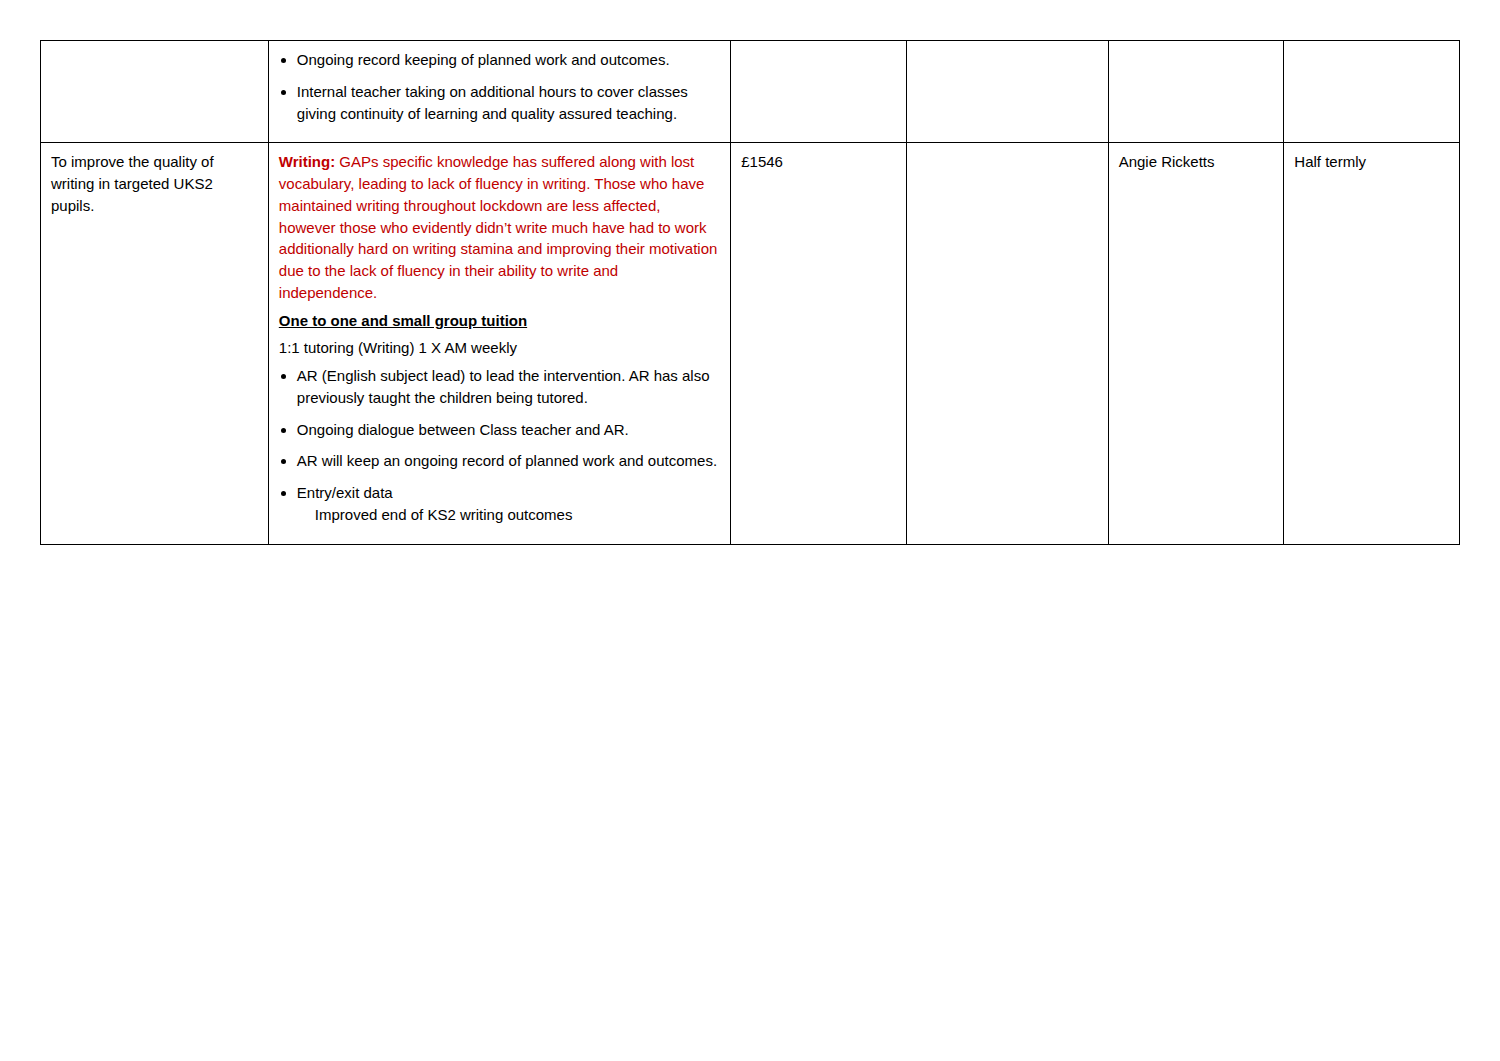| | Ongoing record keeping of planned work and outcomes. Internal teacher taking on additional hours to cover classes giving continuity of learning and quality assured teaching. | | | | |
| To improve the quality of writing in targeted UKS2 pupils. | Writing: GAPs specific knowledge has suffered along with lost vocabulary, leading to lack of fluency in writing. Those who have maintained writing throughout lockdown are less affected, however those who evidently didn’t write much have had to work additionally hard on writing stamina and improving their motivation due to the lack of fluency in their ability to write and independence. One to one and small group tuition 1:1 tutoring (Writing) 1 X AM weekly AR (English subject lead) to lead the intervention. AR has also previously taught the children being tutored. Ongoing dialogue between Class teacher and AR. AR will keep an ongoing record of planned work and outcomes. Entry/exit data Improved end of KS2 writing outcomes | £1546 | | Angie Ricketts | Half termly |